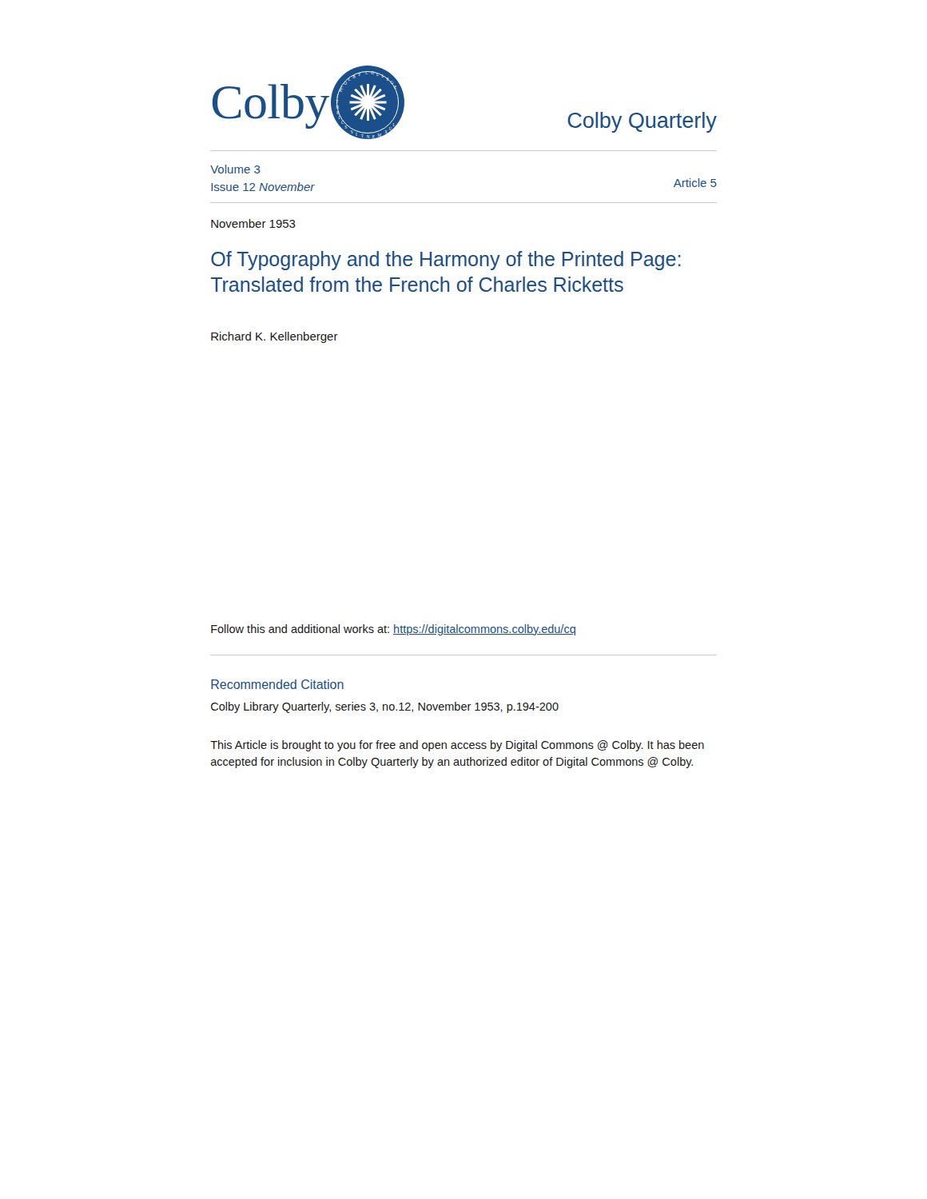Colby C O L B Y C O L L E G E L U X M E N T I S S C I E N T I A
Colby Quarterly
Volume 3
Issue 12 November
Article 5
November 1953
Of Typography and the Harmony of the Printed Page: Translated from the French of Charles Ricketts
Richard K. Kellenberger
Follow this and additional works at: https://digitalcommons.colby.edu/cq
Recommended Citation
Colby Library Quarterly, series 3, no.12, November 1953, p.194-200
This Article is brought to you for free and open access by Digital Commons @ Colby. It has been accepted for inclusion in Colby Quarterly by an authorized editor of Digital Commons @ Colby.